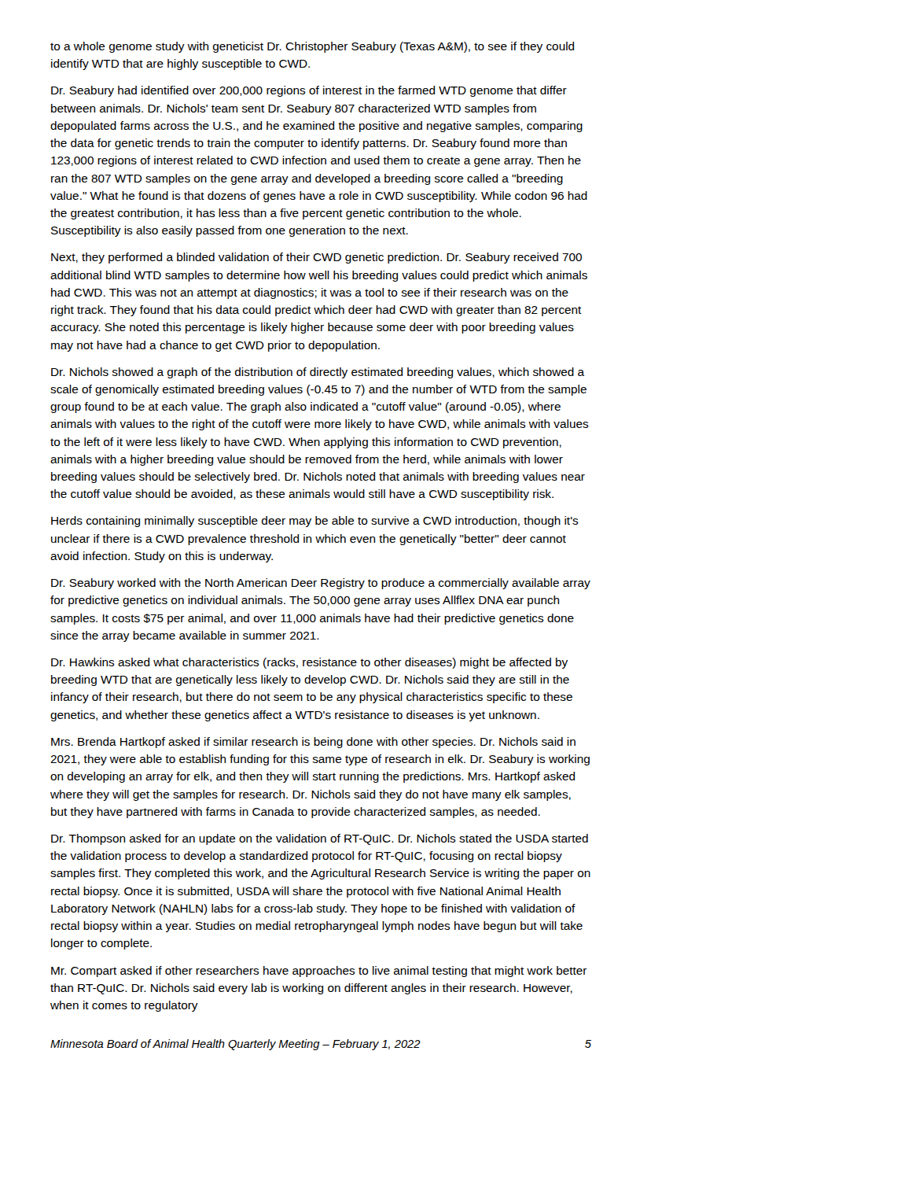to a whole genome study with geneticist Dr. Christopher Seabury (Texas A&M), to see if they could identify WTD that are highly susceptible to CWD.
Dr. Seabury had identified over 200,000 regions of interest in the farmed WTD genome that differ between animals. Dr. Nichols' team sent Dr. Seabury 807 characterized WTD samples from depopulated farms across the U.S., and he examined the positive and negative samples, comparing the data for genetic trends to train the computer to identify patterns. Dr. Seabury found more than 123,000 regions of interest related to CWD infection and used them to create a gene array. Then he ran the 807 WTD samples on the gene array and developed a breeding score called a "breeding value." What he found is that dozens of genes have a role in CWD susceptibility. While codon 96 had the greatest contribution, it has less than a five percent genetic contribution to the whole. Susceptibility is also easily passed from one generation to the next.
Next, they performed a blinded validation of their CWD genetic prediction. Dr. Seabury received 700 additional blind WTD samples to determine how well his breeding values could predict which animals had CWD. This was not an attempt at diagnostics; it was a tool to see if their research was on the right track. They found that his data could predict which deer had CWD with greater than 82 percent accuracy. She noted this percentage is likely higher because some deer with poor breeding values may not have had a chance to get CWD prior to depopulation.
Dr. Nichols showed a graph of the distribution of directly estimated breeding values, which showed a scale of genomically estimated breeding values (-0.45 to 7) and the number of WTD from the sample group found to be at each value. The graph also indicated a "cutoff value" (around -0.05), where animals with values to the right of the cutoff were more likely to have CWD, while animals with values to the left of it were less likely to have CWD. When applying this information to CWD prevention, animals with a higher breeding value should be removed from the herd, while animals with lower breeding values should be selectively bred. Dr. Nichols noted that animals with breeding values near the cutoff value should be avoided, as these animals would still have a CWD susceptibility risk.
Herds containing minimally susceptible deer may be able to survive a CWD introduction, though it's unclear if there is a CWD prevalence threshold in which even the genetically "better" deer cannot avoid infection. Study on this is underway.
Dr. Seabury worked with the North American Deer Registry to produce a commercially available array for predictive genetics on individual animals. The 50,000 gene array uses Allflex DNA ear punch samples. It costs $75 per animal, and over 11,000 animals have had their predictive genetics done since the array became available in summer 2021.
Dr. Hawkins asked what characteristics (racks, resistance to other diseases) might be affected by breeding WTD that are genetically less likely to develop CWD. Dr. Nichols said they are still in the infancy of their research, but there do not seem to be any physical characteristics specific to these genetics, and whether these genetics affect a WTD's resistance to diseases is yet unknown.
Mrs. Brenda Hartkopf asked if similar research is being done with other species. Dr. Nichols said in 2021, they were able to establish funding for this same type of research in elk. Dr. Seabury is working on developing an array for elk, and then they will start running the predictions. Mrs. Hartkopf asked where they will get the samples for research. Dr. Nichols said they do not have many elk samples, but they have partnered with farms in Canada to provide characterized samples, as needed.
Dr. Thompson asked for an update on the validation of RT-QuIC. Dr. Nichols stated the USDA started the validation process to develop a standardized protocol for RT-QuIC, focusing on rectal biopsy samples first. They completed this work, and the Agricultural Research Service is writing the paper on rectal biopsy. Once it is submitted, USDA will share the protocol with five National Animal Health Laboratory Network (NAHLN) labs for a cross-lab study. They hope to be finished with validation of rectal biopsy within a year. Studies on medial retropharyngeal lymph nodes have begun but will take longer to complete.
Mr. Compart asked if other researchers have approaches to live animal testing that might work better than RT-QuIC. Dr. Nichols said every lab is working on different angles in their research. However, when it comes to regulatory
Minnesota Board of Animal Health Quarterly Meeting – February 1, 2022 5